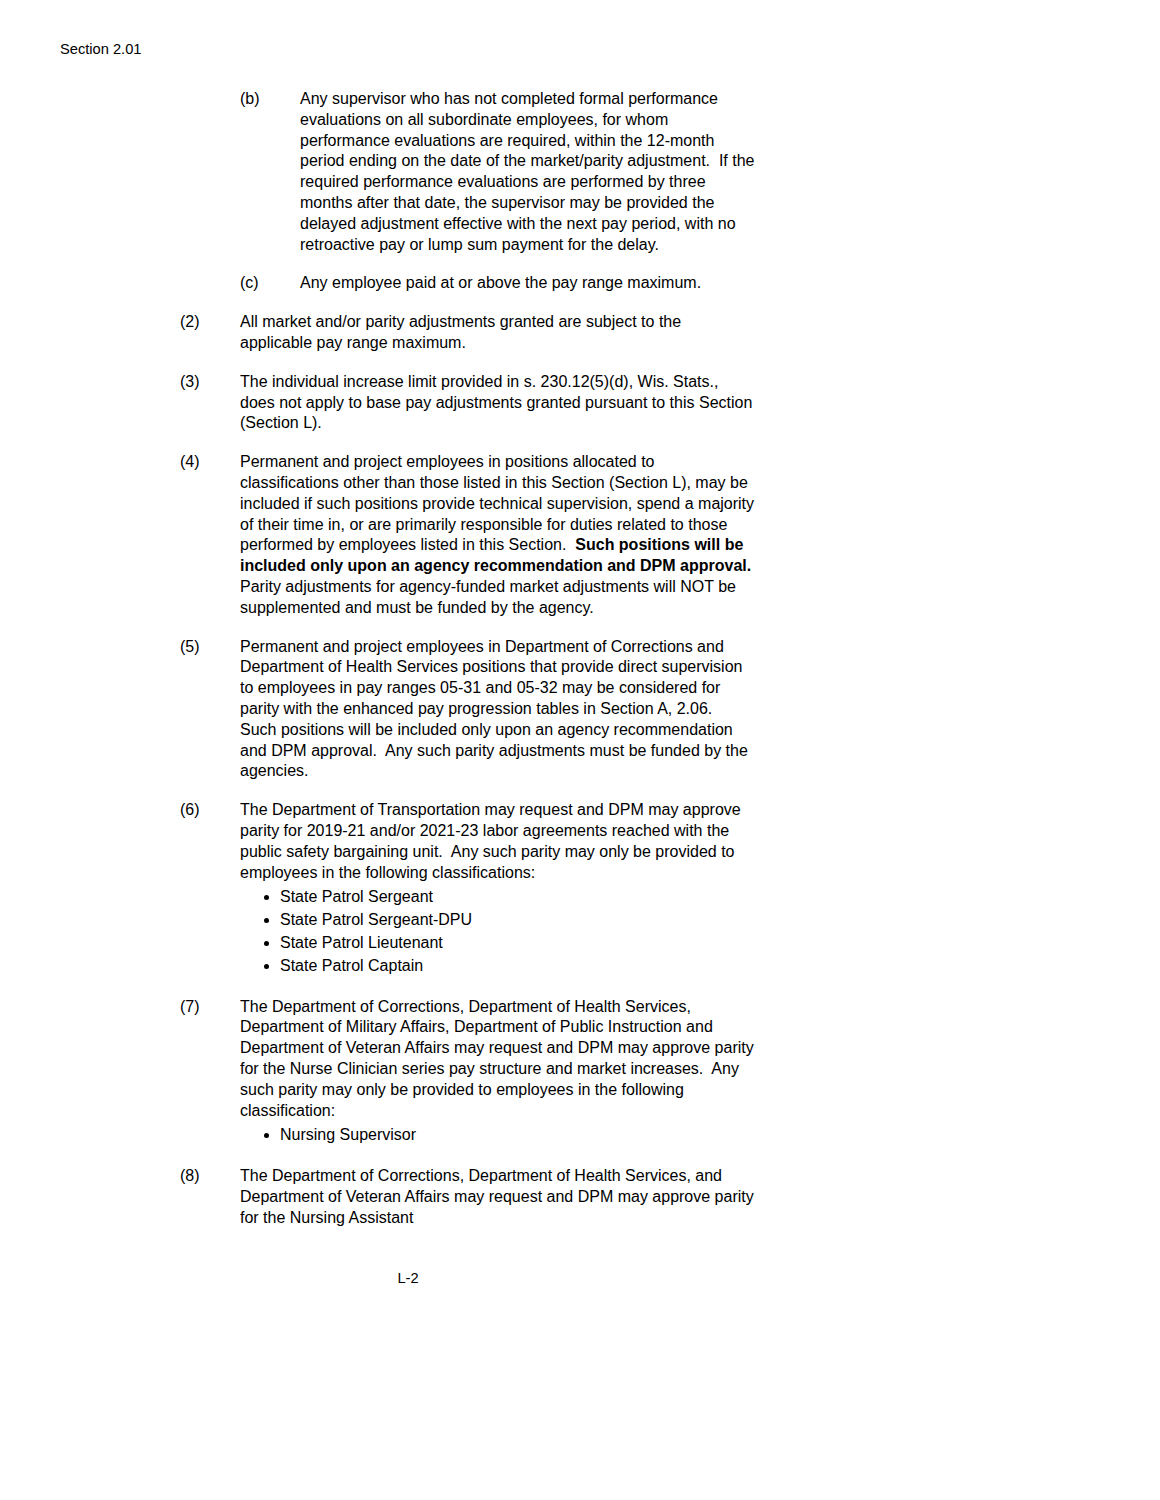Section 2.01
(b)
Any supervisor who has not completed formal performance evaluations on all subordinate employees, for whom performance evaluations are required, within the 12-month period ending on the date of the market/parity adjustment. If the required performance evaluations are performed by three months after that date, the supervisor may be provided the delayed adjustment effective with the next pay period, with no retroactive pay or lump sum payment for the delay.
(c)
Any employee paid at or above the pay range maximum.
(2)
All market and/or parity adjustments granted are subject to the applicable pay range maximum.
(3)
The individual increase limit provided in s. 230.12(5)(d), Wis. Stats., does not apply to base pay adjustments granted pursuant to this Section (Section L).
(4)
Permanent and project employees in positions allocated to classifications other than those listed in this Section (Section L), may be included if such positions provide technical supervision, spend a majority of their time in, or are primarily responsible for duties related to those performed by employees listed in this Section. Such positions will be included only upon an agency recommendation and DPM approval. Parity adjustments for agency-funded market adjustments will NOT be supplemented and must be funded by the agency.
(5)
Permanent and project employees in Department of Corrections and Department of Health Services positions that provide direct supervision to employees in pay ranges 05-31 and 05-32 may be considered for parity with the enhanced pay progression tables in Section A, 2.06. Such positions will be included only upon an agency recommendation and DPM approval. Any such parity adjustments must be funded by the agencies.
(6)
The Department of Transportation may request and DPM may approve parity for 2019-21 and/or 2021-23 labor agreements reached with the public safety bargaining unit. Any such parity may only be provided to employees in the following classifications:
State Patrol Sergeant
State Patrol Sergeant-DPU
State Patrol Lieutenant
State Patrol Captain
(7)
The Department of Corrections, Department of Health Services, Department of Military Affairs, Department of Public Instruction and Department of Veteran Affairs may request and DPM may approve parity for the Nurse Clinician series pay structure and market increases. Any such parity may only be provided to employees in the following classification:
Nursing Supervisor
(8)
The Department of Corrections, Department of Health Services, and Department of Veteran Affairs may request and DPM may approve parity for the Nursing Assistant
L-2